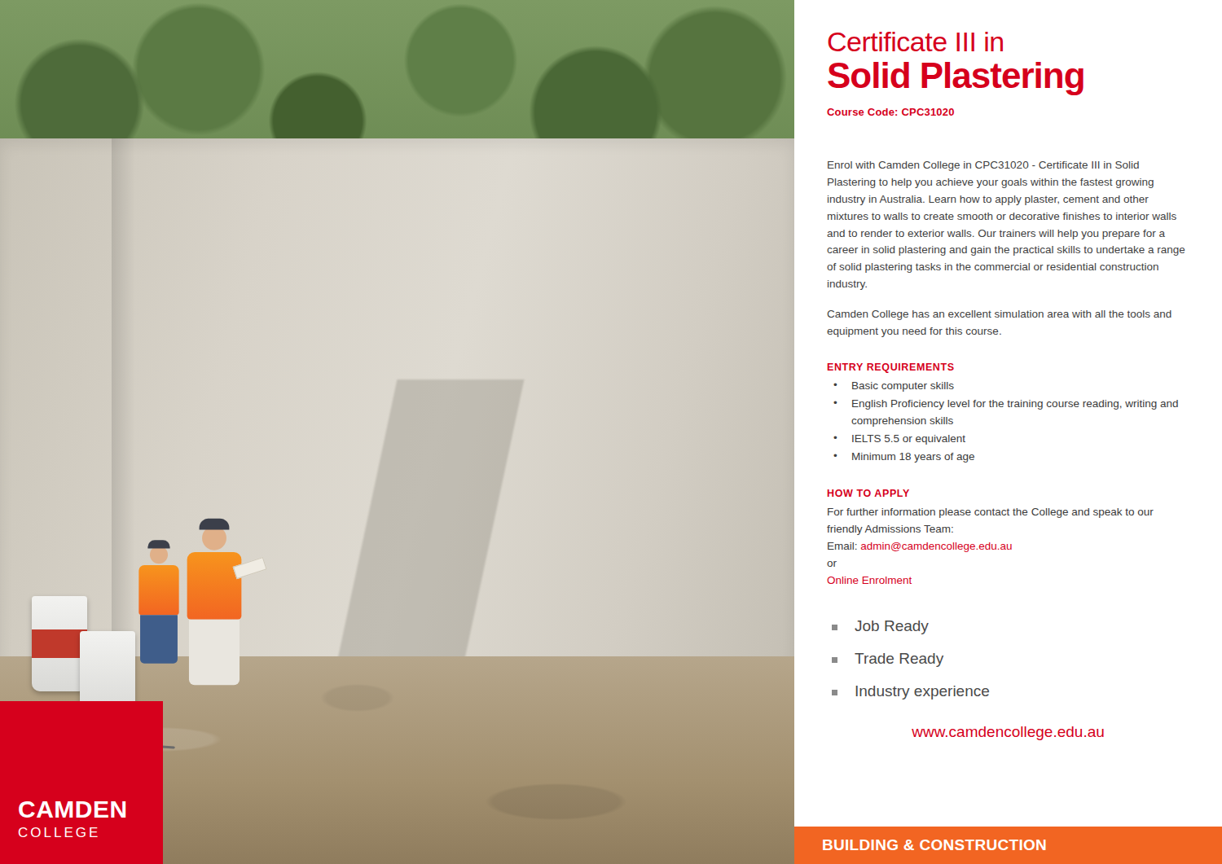CAMDEN
COLLEGE
Certificate III in Solid Plastering
Course Code: CPC31020
Enrol with Camden College in CPC31020 - Certificate III in Solid Plastering to help you achieve your goals within the fastest growing industry in Australia. Learn how to apply plaster, cement and other mixtures to walls to create smooth or decorative finishes to interior walls and to render to exterior walls. Our trainers will help you prepare for a career in solid plastering and gain the practical skills to undertake a range of solid plastering tasks in the commercial or residential construction industry.
Camden College has an excellent simulation area with all the tools and equipment you need for this course.
ENTRY REQUIREMENTS
Basic computer skills
English Proficiency level for the training course reading, writing and comprehension skills
IELTS 5.5 or equivalent
Minimum 18 years of age
HOW TO APPLY
For further information please contact the College and speak to our friendly Admissions Team:
Email: admin@camdencollege.edu.au
or
Online Enrolment
Job Ready
Trade Ready
Industry experience
www.camdencollege.edu.au
BUILDING & CONSTRUCTION